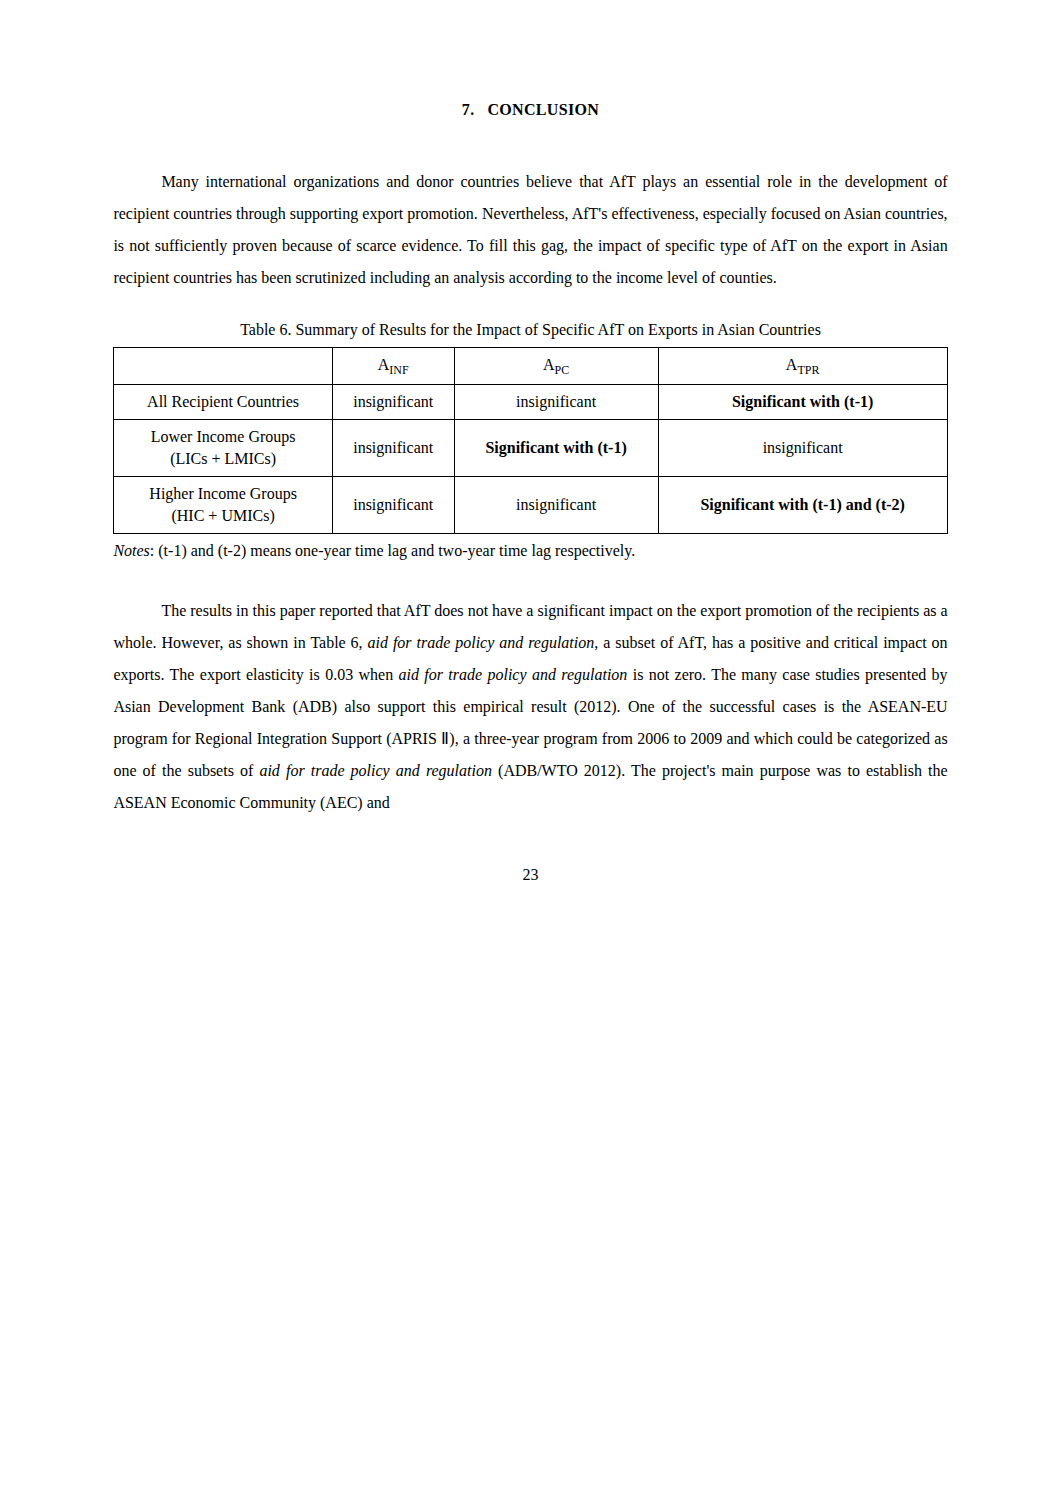7. CONCLUSION
Many international organizations and donor countries believe that AfT plays an essential role in the development of recipient countries through supporting export promotion. Nevertheless, AfT's effectiveness, especially focused on Asian countries, is not sufficiently proven because of scarce evidence. To fill this gag, the impact of specific type of AfT on the export in Asian recipient countries has been scrutinized including an analysis according to the income level of counties.
Table 6. Summary of Results for the Impact of Specific AfT on Exports in Asian Countries
| | A INF | A PC | A TPR |
| All Recipient Countries | insignificant | insignificant | Significant with (t-1) |
| Lower Income Groups (LICs + LMICs) | insignificant | Significant with (t-1) | insignificant |
| Higher Income Groups (HIC + UMICs) | insignificant | insignificant | Significant with (t-1) and (t-2) |
Notes: (t-1) and (t-2) means one-year time lag and two-year time lag respectively.
The results in this paper reported that AfT does not have a significant impact on the export promotion of the recipients as a whole. However, as shown in Table 6, aid for trade policy and regulation, a subset of AfT, has a positive and critical impact on exports. The export elasticity is 0.03 when aid for trade policy and regulation is not zero. The many case studies presented by Asian Development Bank (ADB) also support this empirical result (2012). One of the successful cases is the ASEAN-EU program for Regional Integration Support (APRIS Ⅱ), a three-year program from 2006 to 2009 and which could be categorized as one of the subsets of aid for trade policy and regulation (ADB/WTO 2012). The project's main purpose was to establish the ASEAN Economic Community (AEC) and
23